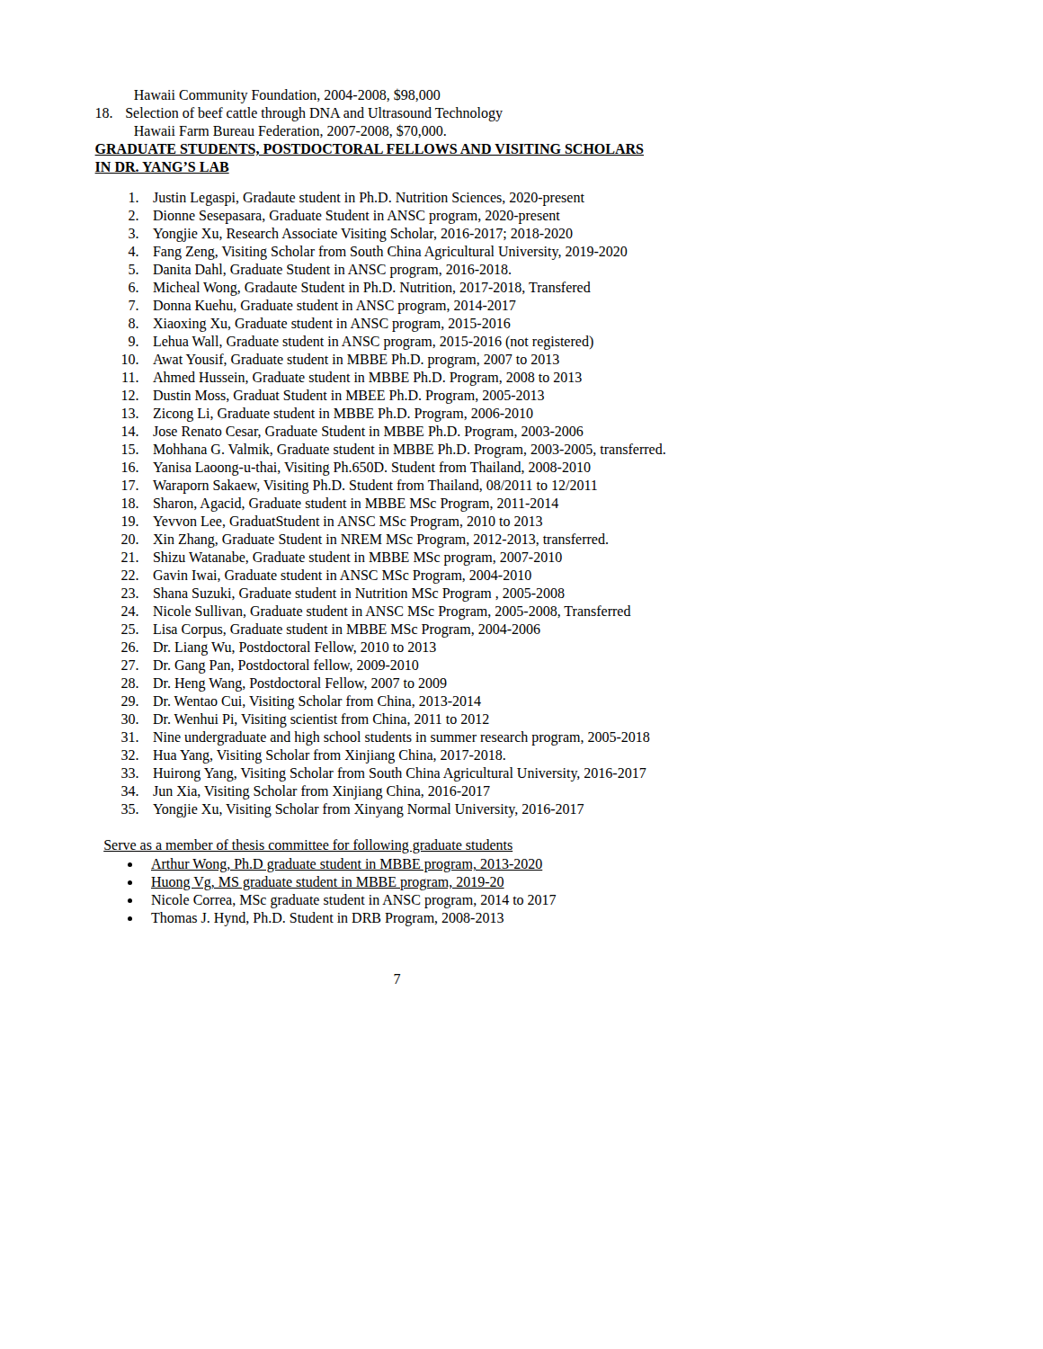Hawaii Community Foundation, 2004-2008, $98,000
18. Selection of beef cattle through DNA and Ultrasound Technology
Hawaii Farm Bureau Federation, 2007-2008, $70,000.
GRADUATE STUDENTS, POSTDOCTORAL FELLOWS AND VISITING SCHOLARS
IN DR. YANG’S LAB
Justin Legaspi, Gradaute student in Ph.D. Nutrition Sciences, 2020-present
Dionne Sesepasara, Graduate Student in ANSC program, 2020-present
Yongjie Xu, Research Associate Visiting Scholar, 2016-2017; 2018-2020
Fang Zeng, Visiting Scholar from South China Agricultural University, 2019-2020
Danita Dahl, Graduate Student in ANSC program, 2016-2018.
Micheal Wong, Gradaute Student in Ph.D. Nutrition, 2017-2018, Transfered
Donna Kuehu, Graduate student in ANSC program, 2014-2017
Xiaoxing Xu, Graduate student in ANSC program, 2015-2016
Lehua Wall, Graduate student in ANSC program, 2015-2016 (not registered)
Awat Yousif, Graduate student in MBBE Ph.D. program, 2007 to 2013
Ahmed Hussein, Graduate student in MBBE Ph.D. Program, 2008 to 2013
Dustin Moss, Graduat Student in MBEE Ph.D. Program, 2005-2013
Zicong Li, Graduate student in MBBE Ph.D. Program, 2006-2010
Jose Renato Cesar, Graduate Student in MBBE Ph.D. Program, 2003-2006
Mohhana G. Valmik, Graduate student in MBBE Ph.D. Program, 2003-2005, transferred.
Yanisa Laoong-u-thai, Visiting Ph.650D. Student from Thailand, 2008-2010
Waraporn Sakaew, Visiting Ph.D. Student from Thailand, 08/2011 to 12/2011
Sharon, Agacid, Graduate student in MBBE MSc Program, 2011-2014
Yevvon Lee, GraduatStudent in ANSC MSc Program, 2010 to 2013
Xin Zhang, Graduate Student in NREM MSc Program, 2012-2013, transferred.
Shizu Watanabe, Graduate student in MBBE MSc program, 2007-2010
Gavin Iwai, Graduate student in ANSC MSc Program, 2004-2010
Shana Suzuki, Graduate student in Nutrition MSc Program , 2005-2008
Nicole Sullivan, Graduate student in ANSC MSc Program, 2005-2008, Transferred
Lisa Corpus, Graduate student in MBBE MSc Program, 2004-2006
Dr. Liang Wu, Postdoctoral Fellow, 2010 to 2013
Dr. Gang Pan, Postdoctoral fellow, 2009-2010
Dr. Heng Wang, Postdoctoral Fellow, 2007 to 2009
Dr. Wentao Cui, Visiting Scholar from China, 2013-2014
Dr. Wenhui Pi, Visiting scientist from China, 2011 to 2012
Nine undergraduate and high school students in summer research program, 2005-2018
Hua Yang, Visiting Scholar from Xinjiang China, 2017-2018.
Huirong Yang, Visiting Scholar from South China Agricultural University, 2016-2017
Jun Xia, Visiting Scholar from Xinjiang China, 2016-2017
Yongjie Xu, Visiting Scholar from Xinyang Normal University, 2016-2017
Serve as a member of thesis committee for following graduate students
Arthur Wong, Ph.D graduate student in MBBE program, 2013-2020
Huong Vg, MS graduate student in MBBE program, 2019-20
Nicole Correa, MSc graduate student in ANSC program, 2014 to 2017
Thomas J. Hynd, Ph.D. Student in DRB Program, 2008-2013
7